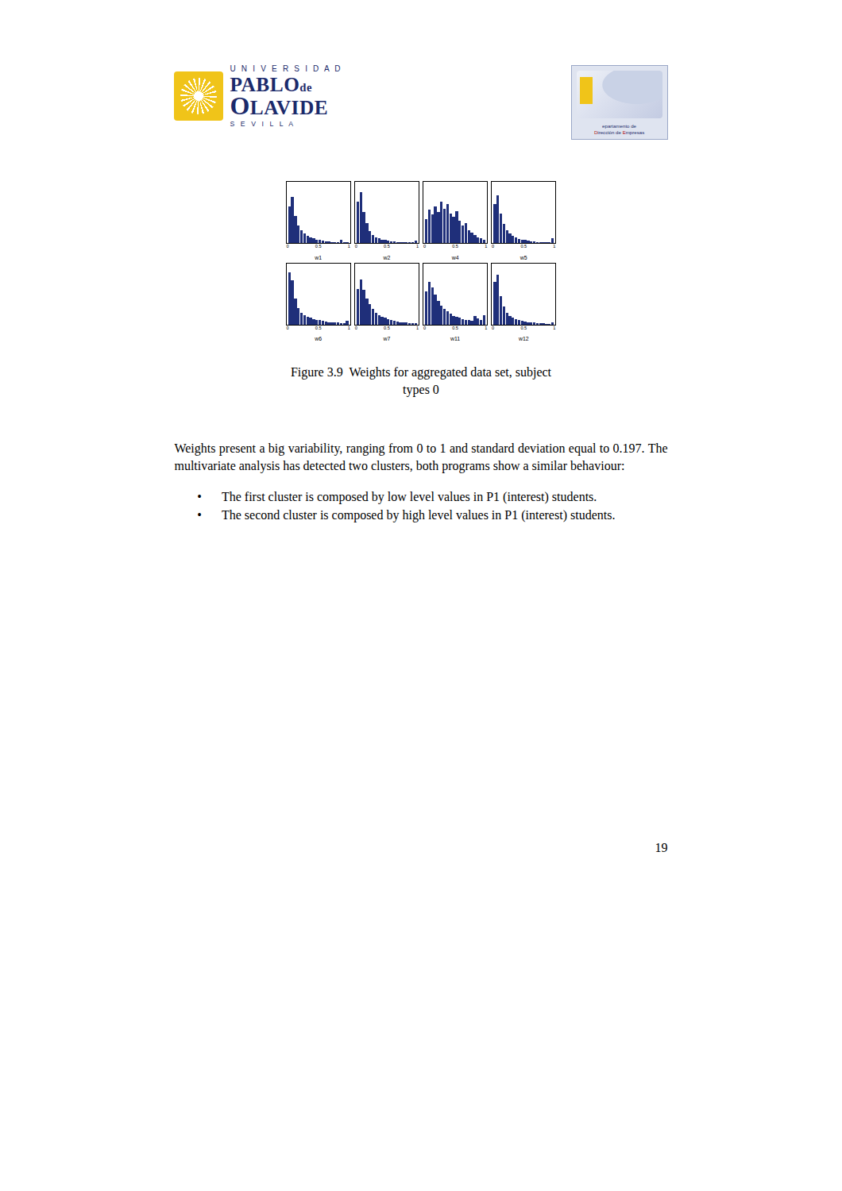U N I V E R S I D A D
PABLOde
OLAVIDE
S E V I L L A
epartamento de
Dirección de Empresas
50 40 30 20 10 0
00.51
w1
50 40 30 20 10 0
00.51
w2
50 40 30 20 10 0
00.51
w4
50 40 30 20 10 0
00.51
w5
50 40 30 20 10 0
00.51
w6
50 40 30 20 10 0
00.51
w7
50 40 30 20 10 0
00.51
w11
50 40 30 20 10 0
00.51
w12
Figure 3.9 Weights for aggregated data set, subject types 0
Weights present a big variability, ranging from 0 to 1 and standard deviation equal to 0.197. The multivariate analysis has detected two clusters, both programs show a similar behaviour:
The first cluster is composed by low level values in P1 (interest) students.
The second cluster is composed by high level values in P1 (interest) students.
19